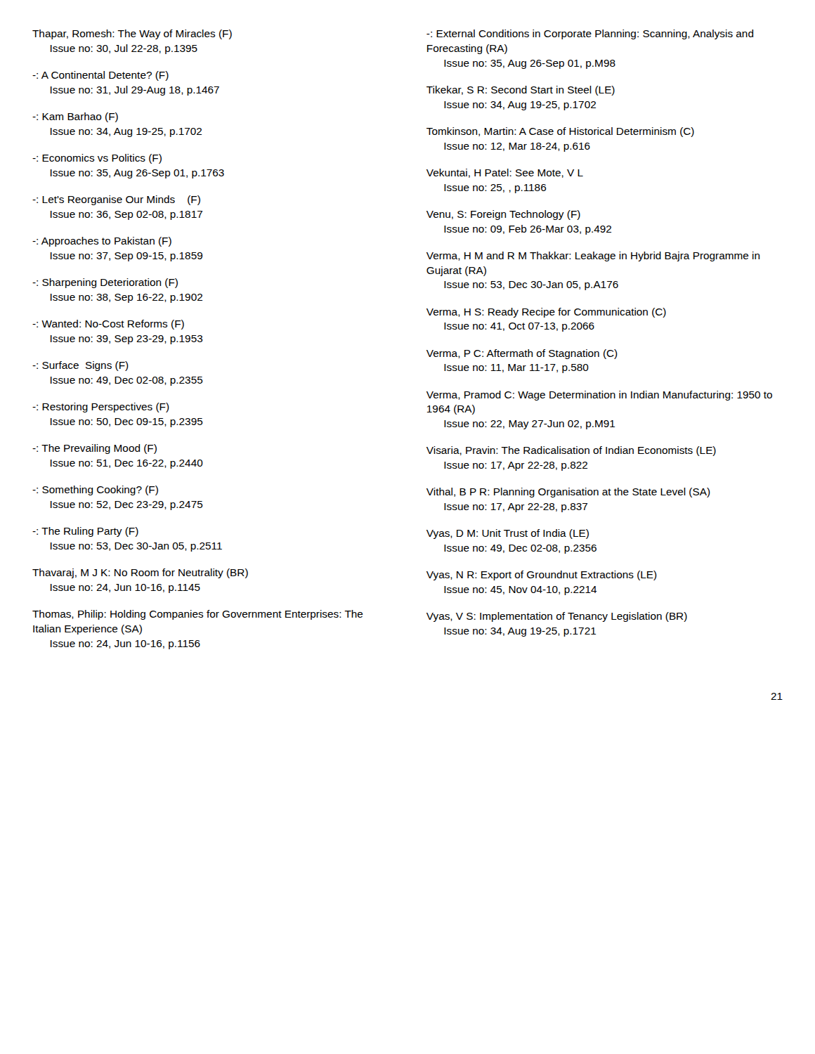Thapar, Romesh: The Way of Miracles (F) Issue no: 30, Jul 22-28, p.1395
-: A Continental Detente? (F) Issue no: 31, Jul 29-Aug 18, p.1467
-: Kam Barhao (F) Issue no: 34, Aug 19-25, p.1702
-: Economics vs Politics (F) Issue no: 35, Aug 26-Sep 01, p.1763
-: Let's Reorganise Our Minds (F) Issue no: 36, Sep 02-08, p.1817
-: Approaches to Pakistan (F) Issue no: 37, Sep 09-15, p.1859
-: Sharpening Deterioration (F) Issue no: 38, Sep 16-22, p.1902
-: Wanted: No-Cost Reforms (F) Issue no: 39, Sep 23-29, p.1953
-: Surface Signs (F) Issue no: 49, Dec 02-08, p.2355
-: Restoring Perspectives (F) Issue no: 50, Dec 09-15, p.2395
-: The Prevailing Mood (F) Issue no: 51, Dec 16-22, p.2440
-: Something Cooking? (F) Issue no: 52, Dec 23-29, p.2475
-: The Ruling Party (F) Issue no: 53, Dec 30-Jan 05, p.2511
Thavaraj, M J K: No Room for Neutrality (BR) Issue no: 24, Jun 10-16, p.1145
Thomas, Philip: Holding Companies for Government Enterprises: The Italian Experience (SA) Issue no: 24, Jun 10-16, p.1156
-: External Conditions in Corporate Planning: Scanning, Analysis and Forecasting (RA) Issue no: 35, Aug 26-Sep 01, p.M98
Tikekar, S R: Second Start in Steel (LE) Issue no: 34, Aug 19-25, p.1702
Tomkinson, Martin: A Case of Historical Determinism (C) Issue no: 12, Mar 18-24, p.616
Vekuntai, H Patel: See Mote, V L Issue no: 25, , p.1186
Venu, S: Foreign Technology (F) Issue no: 09, Feb 26-Mar 03, p.492
Verma, H M and R M Thakkar: Leakage in Hybrid Bajra Programme in Gujarat (RA) Issue no: 53, Dec 30-Jan 05, p.A176
Verma, H S: Ready Recipe for Communication (C) Issue no: 41, Oct 07-13, p.2066
Verma, P C: Aftermath of Stagnation (C) Issue no: 11, Mar 11-17, p.580
Verma, Pramod C: Wage Determination in Indian Manufacturing: 1950 to 1964 (RA) Issue no: 22, May 27-Jun 02, p.M91
Visaria, Pravin: The Radicalisation of Indian Economists (LE) Issue no: 17, Apr 22-28, p.822
Vithal, B P R: Planning Organisation at the State Level (SA) Issue no: 17, Apr 22-28, p.837
Vyas, D M: Unit Trust of India (LE) Issue no: 49, Dec 02-08, p.2356
Vyas, N R: Export of Groundnut Extractions (LE) Issue no: 45, Nov 04-10, p.2214
Vyas, V S: Implementation of Tenancy Legislation (BR) Issue no: 34, Aug 19-25, p.1721
21